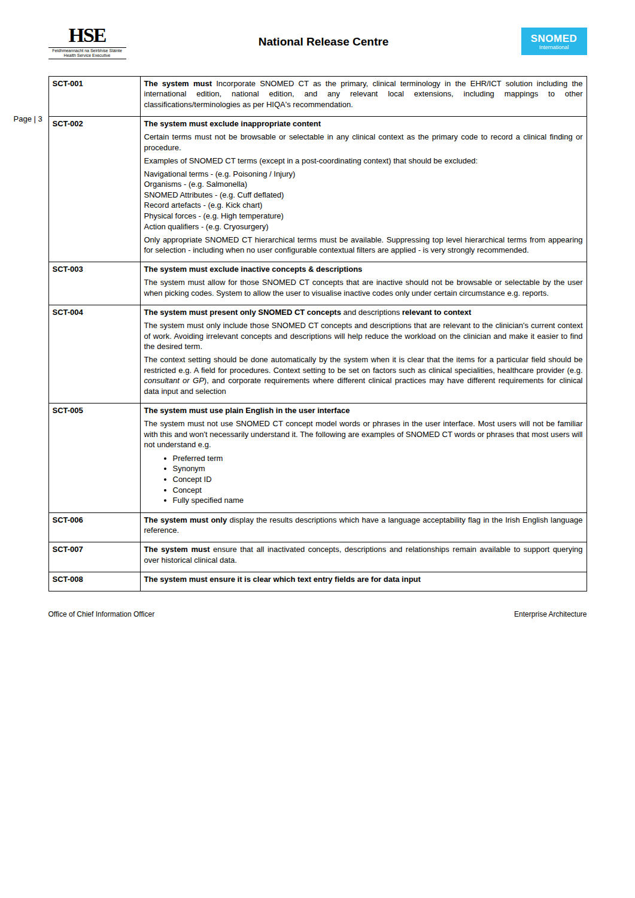HSE
Feidhmeannacht na Seirbhíse Sláinte
Health Service Executive
National Release Centre
SNOMED International
Page | 3
| SCT-001 | The system must Incorporate SNOMED CT as the primary, clinical terminology in the EHR/ICT solution including the international edition, national edition, and any relevant local extensions, including mappings to other classifications/terminologies as per HIQA's recommendation. |
| SCT-002 | The system must exclude inappropriate content Certain terms must not be browsable or selectable in any clinical context as the primary code to record a clinical finding or procedure. Examples of SNOMED CT terms (except in a post-coordinating context) that should be excluded: Navigational terms - (e.g. Poisoning / Injury) Organisms - (e.g. Salmonella) SNOMED Attributes - (e.g. Cuff deflated) Record artefacts - (e.g. Kick chart) Physical forces - (e.g. High temperature) Action qualifiers - (e.g. Cryosurgery) Only appropriate SNOMED CT hierarchical terms must be available. Suppressing top level hierarchical terms from appearing for selection - including when no user configurable contextual filters are applied - is very strongly recommended. |
| SCT-003 | The system must exclude inactive concepts & descriptions The system must allow for those SNOMED CT concepts that are inactive should not be browsable or selectable by the user when picking codes. System to allow the user to visualise inactive codes only under certain circumstance e.g. reports. |
| SCT-004 | The system must present only SNOMED CT concepts and descriptions relevant to context The system must only include those SNOMED CT concepts and descriptions that are relevant to the clinician's current context of work. Avoiding irrelevant concepts and descriptions will help reduce the workload on the clinician and make it easier to find the desired term. The context setting should be done automatically by the system when it is clear that the items for a particular field should be restricted e.g. A field for procedures. Context setting to be set on factors such as clinical specialities, healthcare provider (e.g. consultant or GP ), and corporate requirements where different clinical practices may have different requirements for clinical data input and selection |
| SCT-005 | The system must use plain English in the user interface The system must not use SNOMED CT concept model words or phrases in the user interface. Most users will not be familiar with this and won't necessarily understand it. The following are examples of SNOMED CT words or phrases that most users will not understand e.g. Preferred term Synonym Concept ID Concept Fully specified name |
| SCT-006 | The system must only display the results descriptions which have a language acceptability flag in the Irish English language reference. |
| SCT-007 | The system must ensure that all inactivated concepts, descriptions and relationships remain available to support querying over historical clinical data. |
| SCT-008 | The system must ensure it is clear which text entry fields are for data input |
Office of Chief Information Officer
Enterprise Architecture